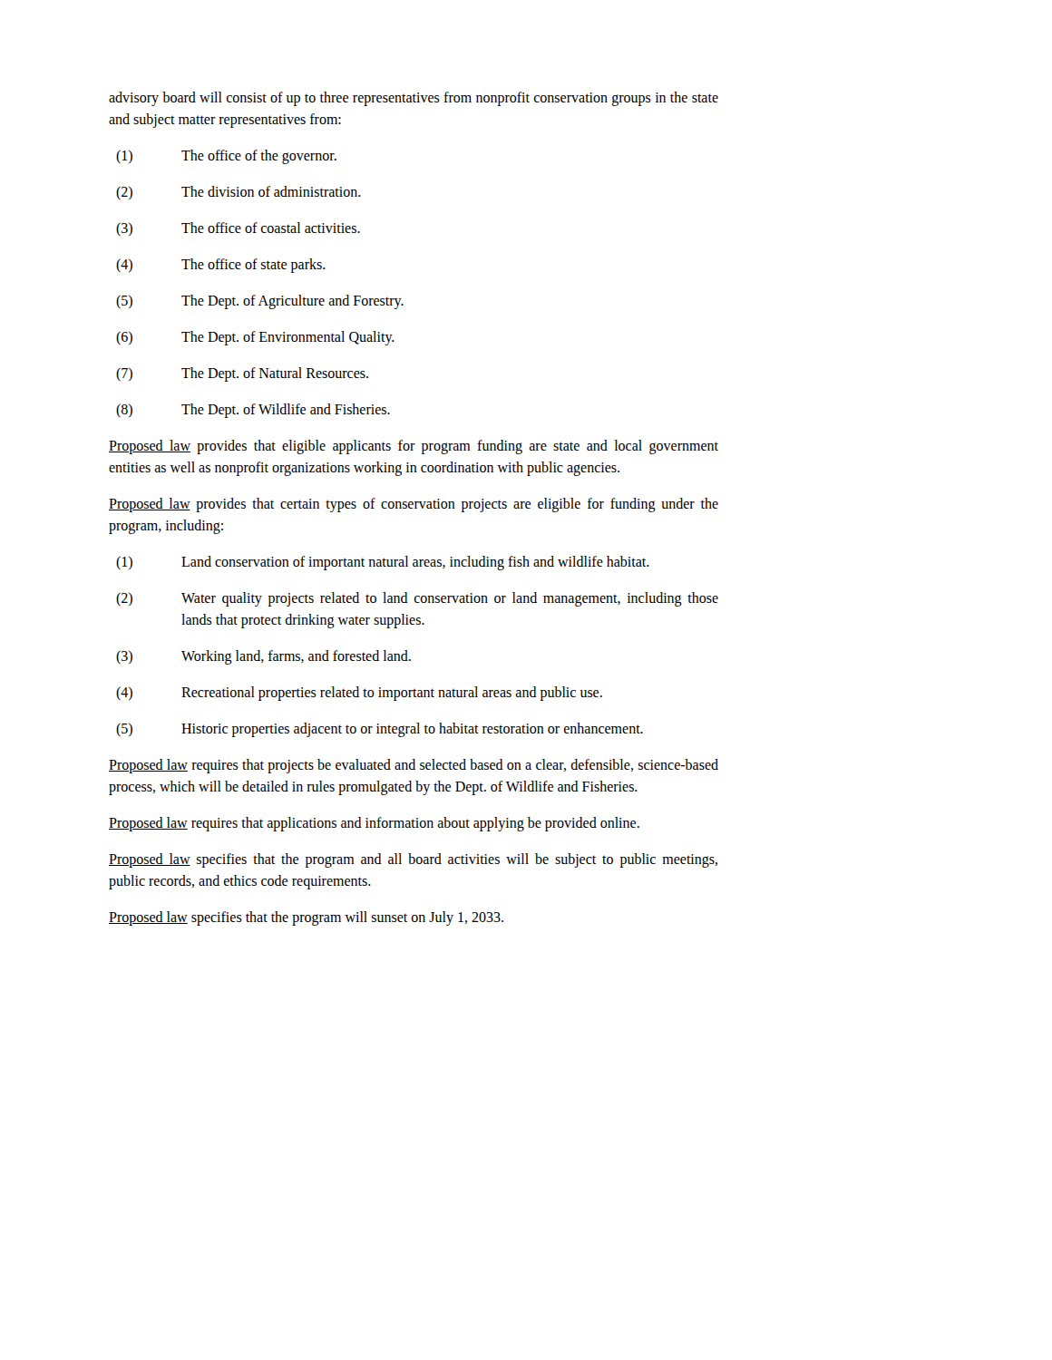advisory board will consist of up to three representatives from nonprofit conservation groups in the state and subject matter representatives from:
(1) The office of the governor.
(2) The division of administration.
(3) The office of coastal activities.
(4) The office of state parks.
(5) The Dept. of Agriculture and Forestry.
(6) The Dept. of Environmental Quality.
(7) The Dept. of Natural Resources.
(8) The Dept. of Wildlife and Fisheries.
Proposed law provides that eligible applicants for program funding are state and local government entities as well as nonprofit organizations working in coordination with public agencies.
Proposed law provides that certain types of conservation projects are eligible for funding under the program, including:
(1) Land conservation of important natural areas, including fish and wildlife habitat.
(2) Water quality projects related to land conservation or land management, including those lands that protect drinking water supplies.
(3) Working land, farms, and forested land.
(4) Recreational properties related to important natural areas and public use.
(5) Historic properties adjacent to or integral to habitat restoration or enhancement.
Proposed law requires that projects be evaluated and selected based on a clear, defensible, science-based process, which will be detailed in rules promulgated by the Dept. of Wildlife and Fisheries.
Proposed law requires that applications and information about applying be provided online.
Proposed law specifies that the program and all board activities will be subject to public meetings, public records, and ethics code requirements.
Proposed law specifies that the program will sunset on July 1, 2033.